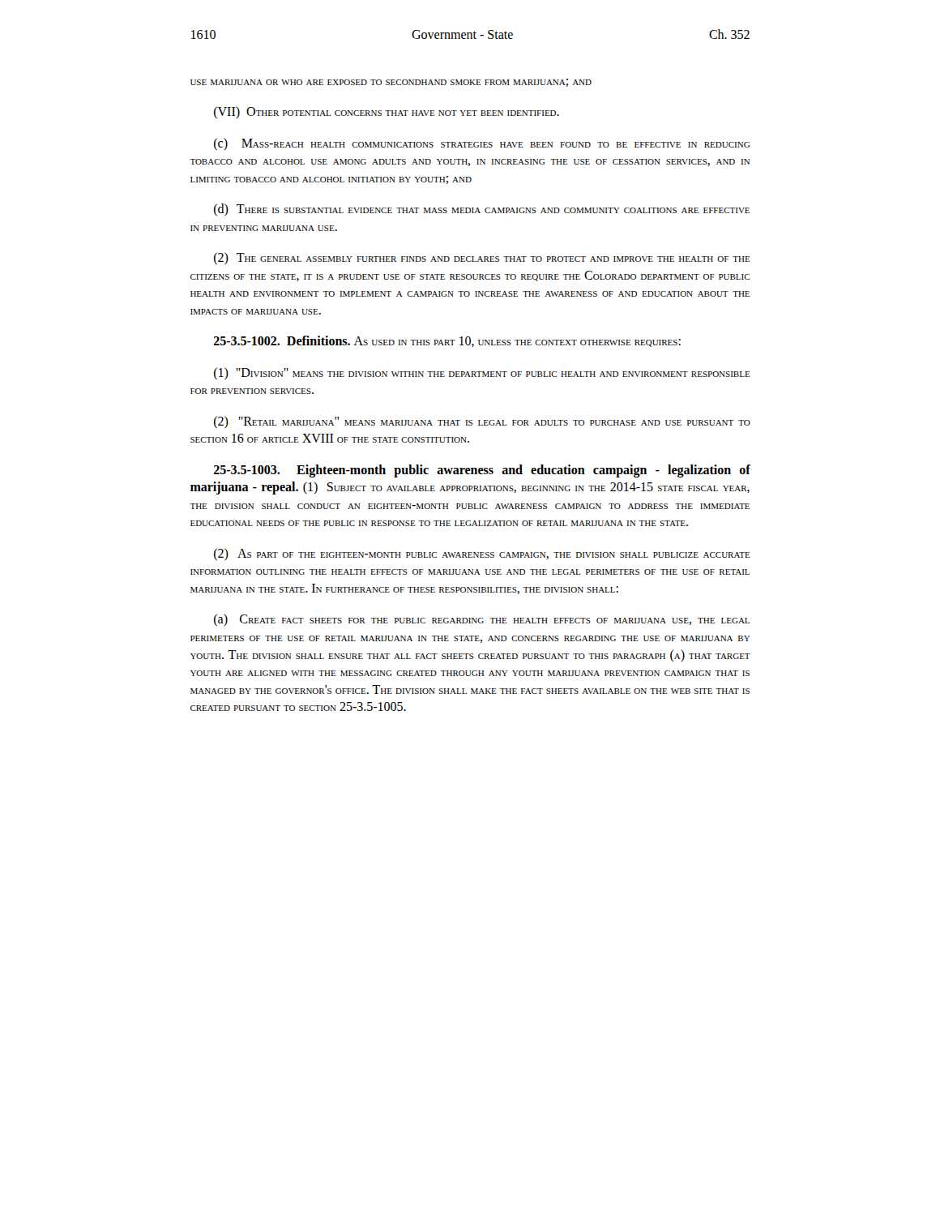1610 Government - State Ch. 352
use marijuana or who are exposed to secondhand smoke from marijuana; and
(VII) Other potential concerns that have not yet been identified.
(c) Mass-reach health communications strategies have been found to be effective in reducing tobacco and alcohol use among adults and youth, in increasing the use of cessation services, and in limiting tobacco and alcohol initiation by youth; and
(d) There is substantial evidence that mass media campaigns and community coalitions are effective in preventing marijuana use.
(2) The general assembly further finds and declares that to protect and improve the health of the citizens of the state, it is a prudent use of state resources to require the Colorado department of public health and environment to implement a campaign to increase the awareness of and education about the impacts of marijuana use.
25-3.5-1002. Definitions. As used in this part 10, unless the context otherwise requires:
(1) "Division" means the division within the department of public health and environment responsible for prevention services.
(2) "Retail marijuana" means marijuana that is legal for adults to purchase and use pursuant to section 16 of article XVIII of the state constitution.
25-3.5-1003. Eighteen-month public awareness and education campaign - legalization of marijuana - repeal. (1) Subject to available appropriations, beginning in the 2014-15 state fiscal year, the division shall conduct an eighteen-month public awareness campaign to address the immediate educational needs of the public in response to the legalization of retail marijuana in the state.
(2) As part of the eighteen-month public awareness campaign, the division shall publicize accurate information outlining the health effects of marijuana use and the legal perimeters of the use of retail marijuana in the state. In furtherance of these responsibilities, the division shall:
(a) Create fact sheets for the public regarding the health effects of marijuana use, the legal perimeters of the use of retail marijuana in the state, and concerns regarding the use of marijuana by youth. The division shall ensure that all fact sheets created pursuant to this paragraph (a) that target youth are aligned with the messaging created through any youth marijuana prevention campaign that is managed by the governor's office. The division shall make the fact sheets available on the web site that is created pursuant to section 25-3.5-1005.